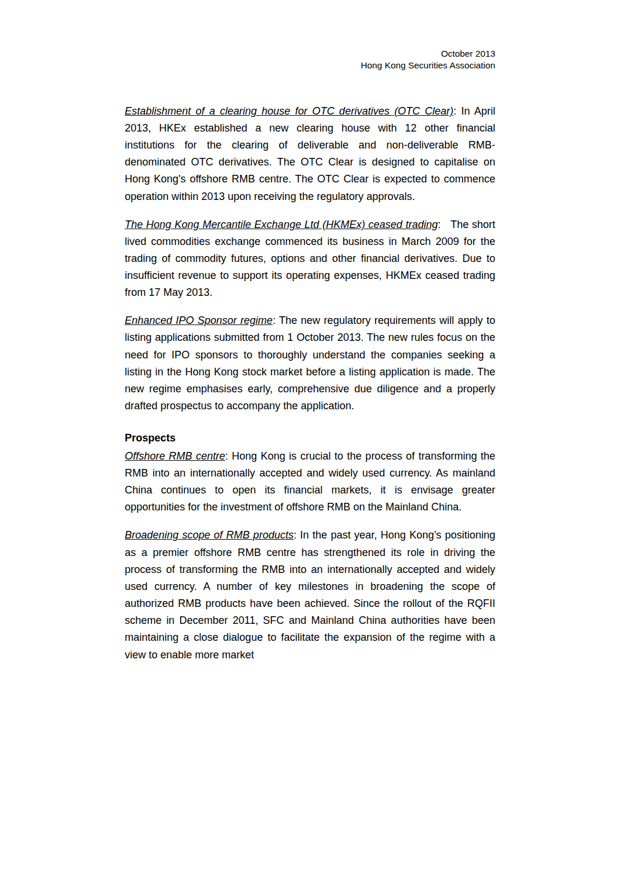October 2013
Hong Kong Securities Association
Establishment of a clearing house for OTC derivatives (OTC Clear): In April 2013, HKEx established a new clearing house with 12 other financial institutions for the clearing of deliverable and non-deliverable RMB-denominated OTC derivatives. The OTC Clear is designed to capitalise on Hong Kong's offshore RMB centre. The OTC Clear is expected to commence operation within 2013 upon receiving the regulatory approvals.
The Hong Kong Mercantile Exchange Ltd (HKMEx) ceased trading: The short lived commodities exchange commenced its business in March 2009 for the trading of commodity futures, options and other financial derivatives. Due to insufficient revenue to support its operating expenses, HKMEx ceased trading from 17 May 2013.
Enhanced IPO Sponsor regime: The new regulatory requirements will apply to listing applications submitted from 1 October 2013. The new rules focus on the need for IPO sponsors to thoroughly understand the companies seeking a listing in the Hong Kong stock market before a listing application is made. The new regime emphasises early, comprehensive due diligence and a properly drafted prospectus to accompany the application.
Prospects
Offshore RMB centre: Hong Kong is crucial to the process of transforming the RMB into an internationally accepted and widely used currency. As mainland China continues to open its financial markets, it is envisage greater opportunities for the investment of offshore RMB on the Mainland China.
Broadening scope of RMB products: In the past year, Hong Kong’s positioning as a premier offshore RMB centre has strengthened its role in driving the process of transforming the RMB into an internationally accepted and widely used currency. A number of key milestones in broadening the scope of authorized RMB products have been achieved. Since the rollout of the RQFII scheme in December 2011, SFC and Mainland China authorities have been maintaining a close dialogue to facilitate the expansion of the regime with a view to enable more market